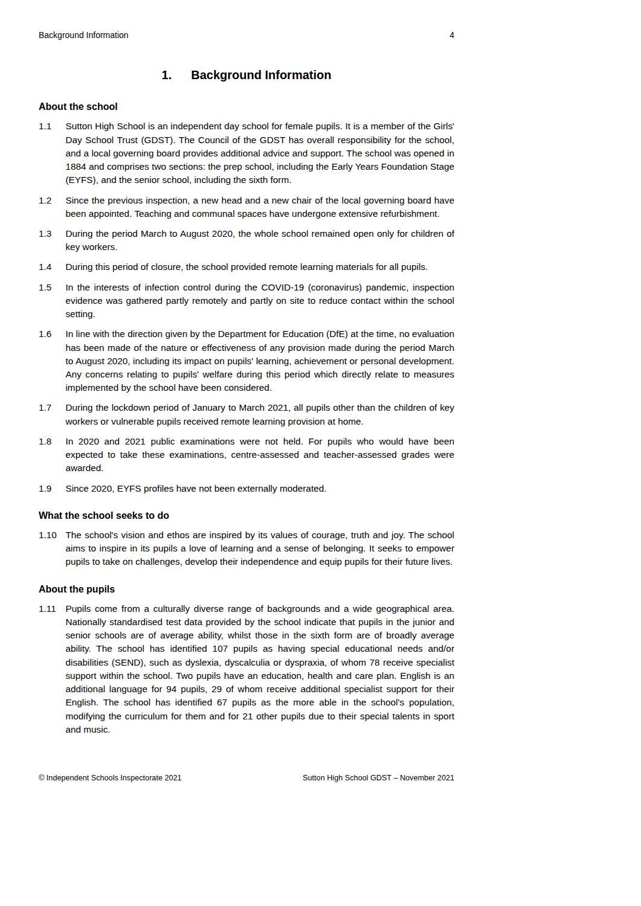Background Information 4
1. Background Information
About the school
1.1
Sutton High School is an independent day school for female pupils. It is a member of the Girls' Day School Trust (GDST). The Council of the GDST has overall responsibility for the school, and a local governing board provides additional advice and support. The school was opened in 1884 and comprises two sections: the prep school, including the Early Years Foundation Stage (EYFS), and the senior school, including the sixth form.
1.2
Since the previous inspection, a new head and a new chair of the local governing board have been appointed. Teaching and communal spaces have undergone extensive refurbishment.
1.3
During the period March to August 2020, the whole school remained open only for children of key workers.
1.4
During this period of closure, the school provided remote learning materials for all pupils.
1.5
In the interests of infection control during the COVID-19 (coronavirus) pandemic, inspection evidence was gathered partly remotely and partly on site to reduce contact within the school setting.
1.6
In line with the direction given by the Department for Education (DfE) at the time, no evaluation has been made of the nature or effectiveness of any provision made during the period March to August 2020, including its impact on pupils' learning, achievement or personal development. Any concerns relating to pupils' welfare during this period which directly relate to measures implemented by the school have been considered.
1.7
During the lockdown period of January to March 2021, all pupils other than the children of key workers or vulnerable pupils received remote learning provision at home.
1.8
In 2020 and 2021 public examinations were not held. For pupils who would have been expected to take these examinations, centre-assessed and teacher-assessed grades were awarded.
1.9
Since 2020, EYFS profiles have not been externally moderated.
What the school seeks to do
1.10
The school's vision and ethos are inspired by its values of courage, truth and joy. The school aims to inspire in its pupils a love of learning and a sense of belonging. It seeks to empower pupils to take on challenges, develop their independence and equip pupils for their future lives.
About the pupils
1.11
Pupils come from a culturally diverse range of backgrounds and a wide geographical area. Nationally standardised test data provided by the school indicate that pupils in the junior and senior schools are of average ability, whilst those in the sixth form are of broadly average ability. The school has identified 107 pupils as having special educational needs and/or disabilities (SEND), such as dyslexia, dyscalculia or dyspraxia, of whom 78 receive specialist support within the school. Two pupils have an education, health and care plan. English is an additional language for 94 pupils, 29 of whom receive additional specialist support for their English. The school has identified 67 pupils as the more able in the school's population, modifying the curriculum for them and for 21 other pupils due to their special talents in sport and music.
© Independent Schools Inspectorate 2021 Sutton High School GDST – November 2021